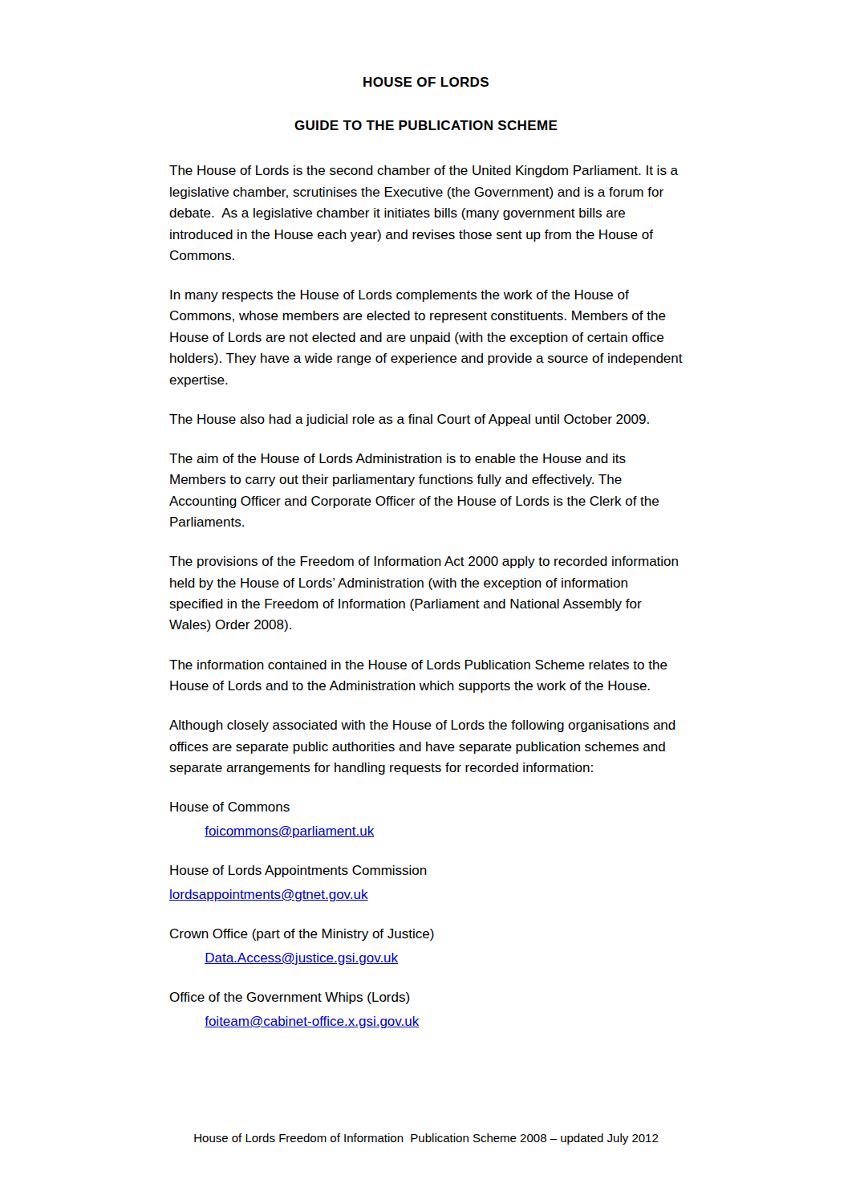HOUSE OF LORDS
GUIDE TO THE PUBLICATION SCHEME
The House of Lords is the second chamber of the United Kingdom Parliament. It is a legislative chamber, scrutinises the Executive (the Government) and is a forum for debate. As a legislative chamber it initiates bills (many government bills are introduced in the House each year) and revises those sent up from the House of Commons.
In many respects the House of Lords complements the work of the House of Commons, whose members are elected to represent constituents. Members of the House of Lords are not elected and are unpaid (with the exception of certain office holders). They have a wide range of experience and provide a source of independent expertise.
The House also had a judicial role as a final Court of Appeal until October 2009.
The aim of the House of Lords Administration is to enable the House and its Members to carry out their parliamentary functions fully and effectively. The Accounting Officer and Corporate Officer of the House of Lords is the Clerk of the Parliaments.
The provisions of the Freedom of Information Act 2000 apply to recorded information held by the House of Lords’ Administration (with the exception of information specified in the Freedom of Information (Parliament and National Assembly for Wales) Order 2008).
The information contained in the House of Lords Publication Scheme relates to the House of Lords and to the Administration which supports the work of the House.
Although closely associated with the House of Lords the following organisations and offices are separate public authorities and have separate publication schemes and separate arrangements for handling requests for recorded information:
House of Commons
foicommons@parliament.uk
House of Lords Appointments Commission
lordsappointments@gtnet.gov.uk
Crown Office (part of the Ministry of Justice)
Data.Access@justice.gsi.gov.uk
Office of the Government Whips (Lords)
foiteam@cabinet-office.x.gsi.gov.uk
House of Lords Freedom of Information Publication Scheme 2008 – updated July 2012